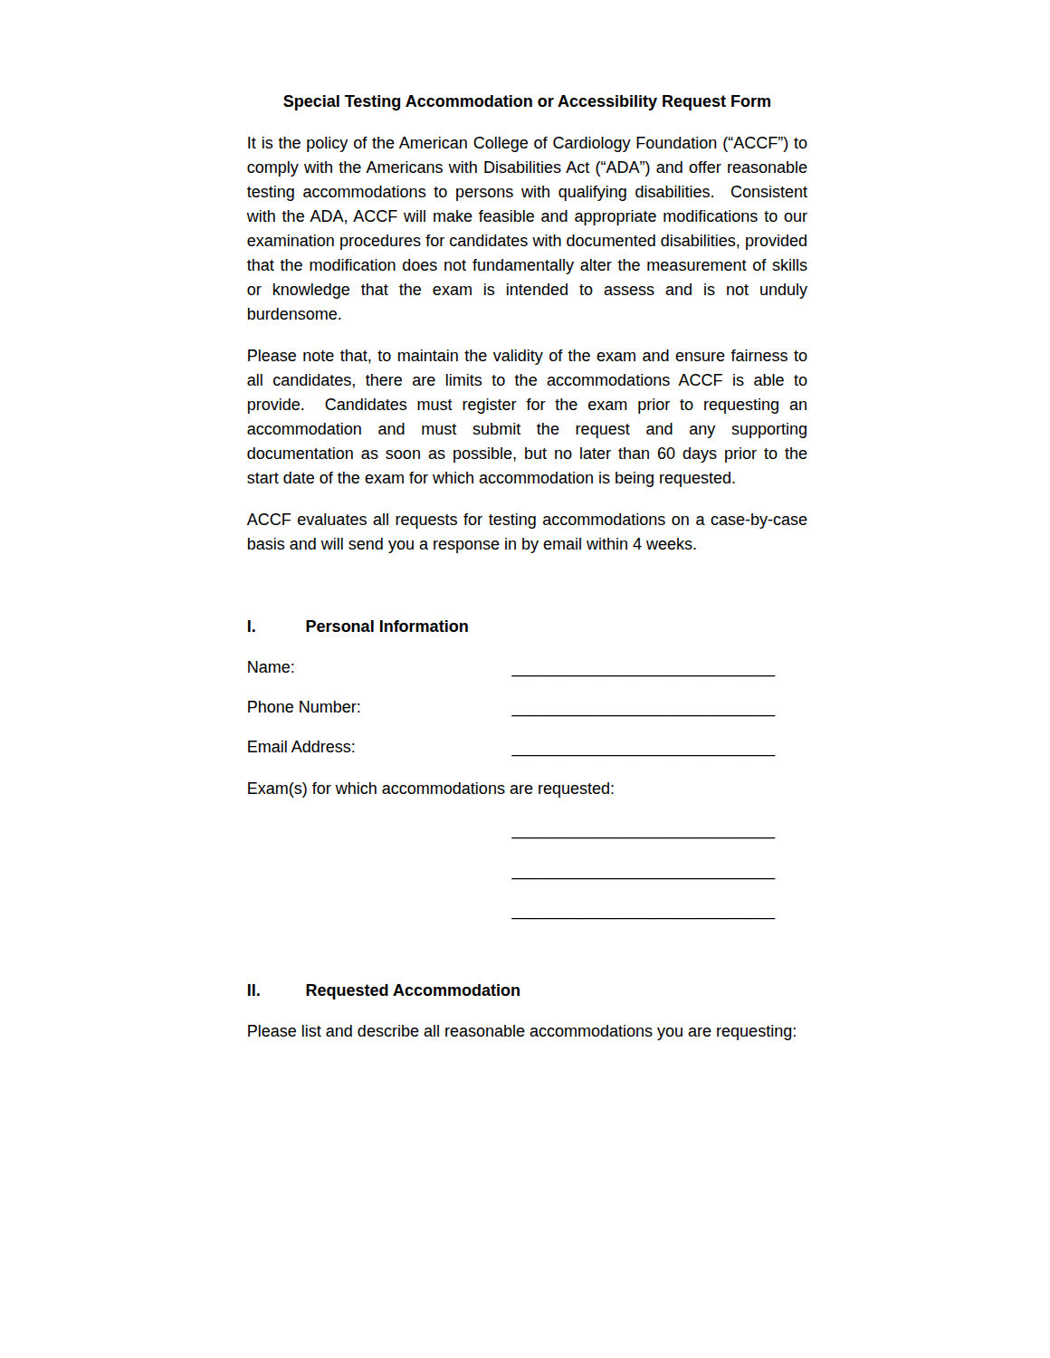Special Testing Accommodation or Accessibility Request Form
It is the policy of the American College of Cardiology Foundation (“ACCF”) to comply with the Americans with Disabilities Act (“ADA”) and offer reasonable testing accommodations to persons with qualifying disabilities. Consistent with the ADA, ACCF will make feasible and appropriate modifications to our examination procedures for candidates with documented disabilities, provided that the modification does not fundamentally alter the measurement of skills or knowledge that the exam is intended to assess and is not unduly burdensome.
Please note that, to maintain the validity of the exam and ensure fairness to all candidates, there are limits to the accommodations ACCF is able to provide. Candidates must register for the exam prior to requesting an accommodation and must submit the request and any supporting documentation as soon as possible, but no later than 60 days prior to the start date of the exam for which accommodation is being requested.
ACCF evaluates all requests for testing accommodations on a case-by-case basis and will send you a response in by email within 4 weeks.
I. Personal Information
Name:
_____________________________
Phone Number:
_____________________________
Email Address:
_____________________________
Exam(s) for which accommodations are requested:
_____________________________
_____________________________
_____________________________
II. Requested Accommodation
Please list and describe all reasonable accommodations you are requesting: